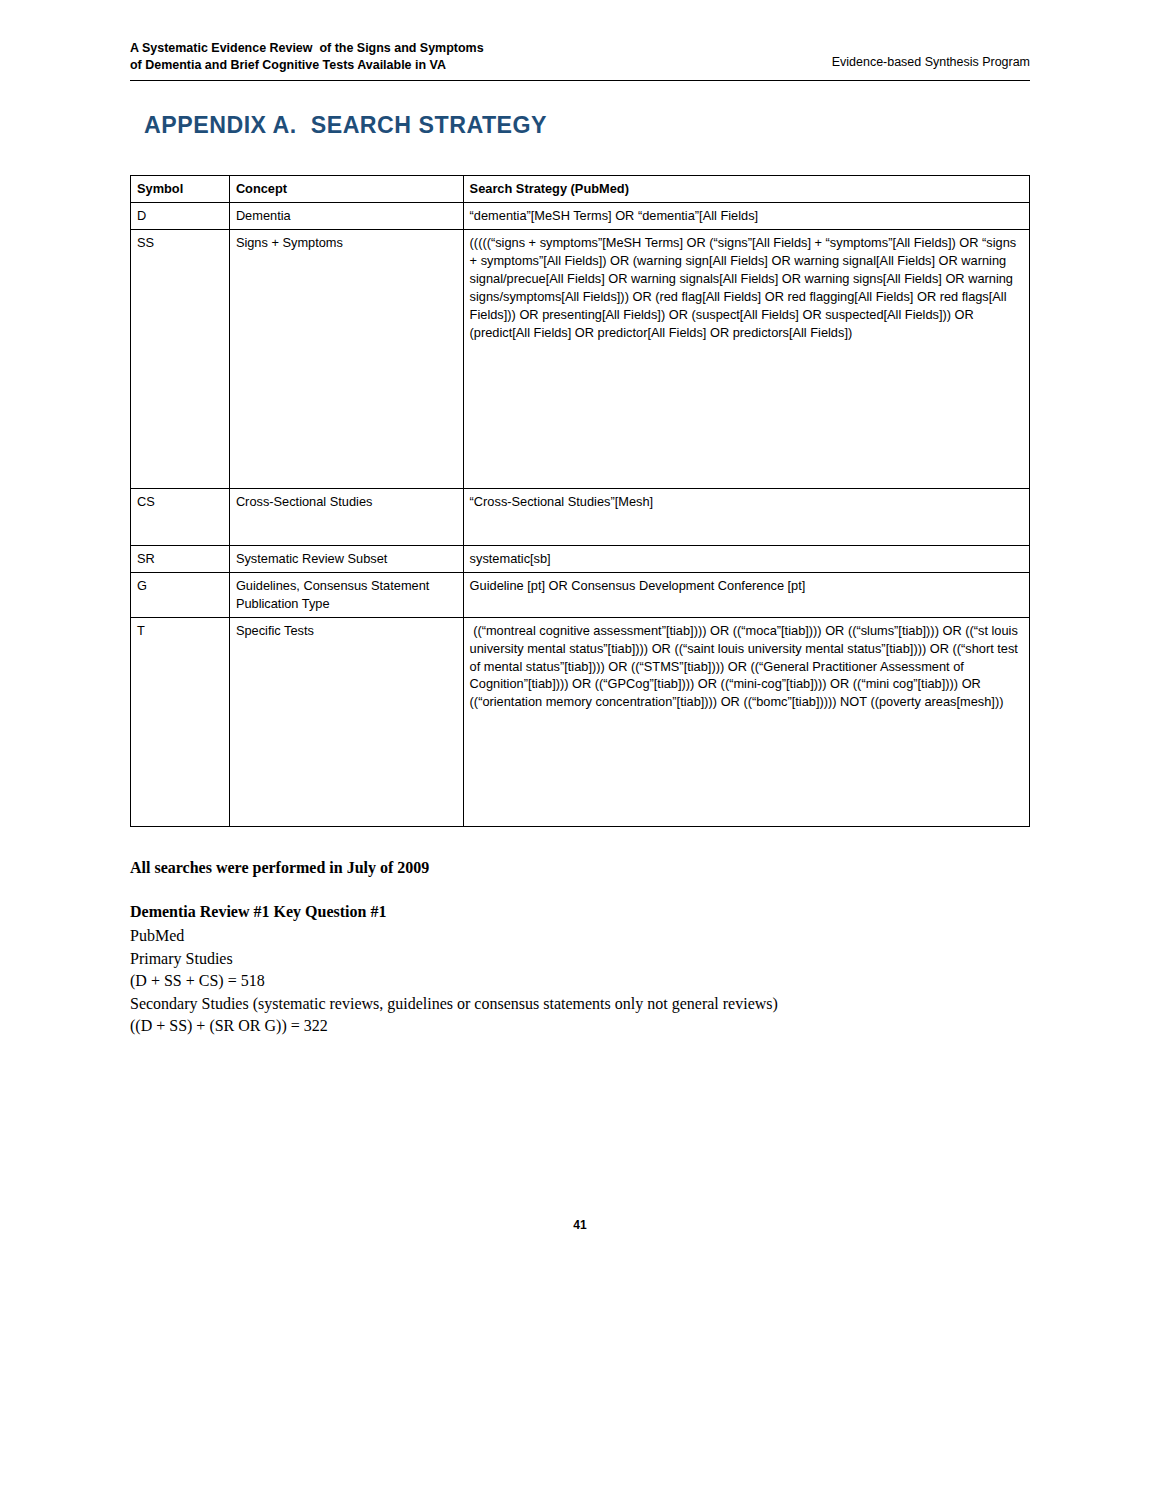A Systematic Evidence Review of the Signs and Symptoms
of Dementia and Brief Cognitive Tests Available in VA
Evidence-based Synthesis Program
APPENDIX A. SEARCH STRATEGY
| Symbol | Concept | Search Strategy (PubMed) |
| --- | --- | --- |
| D | Dementia | “dementia”[MeSH Terms] OR “dementia”[All Fields] |
| SS | Signs + Symptoms | (((((“signs + symptoms”[MeSH Terms] OR (“signs”[All Fields] + “symptoms”[All Fields]) OR “signs + symptoms”[All Fields]) OR (warning sign[All Fields] OR warning signal[All Fields] OR warning signal/precue[All Fields] OR warning signals[All Fields] OR warning signs[All Fields] OR warning signs/symptoms[All Fields])) OR (red flag[All Fields] OR red flagging[All Fields] OR red flags[All Fields])) OR presenting[All Fields]) OR (suspect[All Fields] OR suspected[All Fields])) OR (predict[All Fields] OR predictor[All Fields] OR predictors[All Fields]) |
| CS | Cross-Sectional Studies | “Cross-Sectional Studies”[Mesh] |
| SR | Systematic Review Subset | systematic[sb] |
| G | Guidelines, Consensus Statement Publication Type | Guideline [pt] OR Consensus Development Conference [pt] |
| T | Specific Tests | ((“montreal cognitive assessment”[tiab]))) OR ((“moca”[tiab]))) OR ((“slums”[tiab]))) OR ((“st louis university mental status”[tiab]))) OR ((“saint louis university mental status”[tiab]))) OR ((“short test of mental status”[tiab]))) OR ((“STMS”[tiab]))) OR ((“General Practitioner Assessment of Cognition”[tiab]))) OR ((“GPCog”[tiab]))) OR ((“mini-cog”[tiab]))) OR ((“mini cog”[tiab]))) OR ((“orientation memory concentration”[tiab]))) OR ((“bomc”[tiab])))) NOT ((poverty areas[mesh])) |
All searches were performed in July of 2009
Dementia Review #1 Key Question #1
PubMed
Primary Studies
(D + SS + CS) = 518
Secondary Studies (systematic reviews, guidelines or consensus statements only not general reviews)
((D + SS) + (SR OR G)) = 322
41